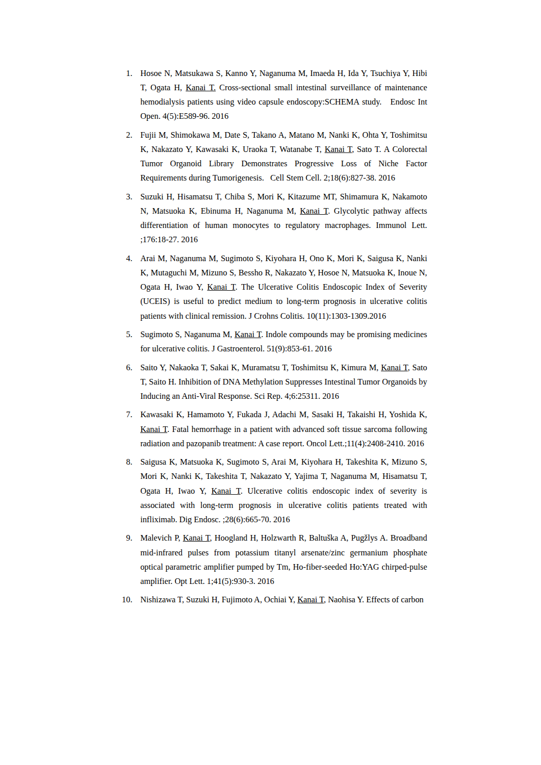Hosoe N, Matsukawa S, Kanno Y, Naganuma M, Imaeda H, Ida Y, Tsuchiya Y, Hibi T, Ogata H, Kanai T. Cross-sectional small intestinal surveillance of maintenance hemodialysis patients using video capsule endoscopy:SCHEMA study. Endosc Int Open. 4(5):E589-96. 2016
Fujii M, Shimokawa M, Date S, Takano A, Matano M, Nanki K, Ohta Y, Toshimitsu K, Nakazato Y, Kawasaki K, Uraoka T, Watanabe T, Kanai T, Sato T. A Colorectal Tumor Organoid Library Demonstrates Progressive Loss of Niche Factor Requirements during Tumorigenesis. Cell Stem Cell. 2;18(6):827-38. 2016
Suzuki H, Hisamatsu T, Chiba S, Mori K, Kitazume MT, Shimamura K, Nakamoto N, Matsuoka K, Ebinuma H, Naganuma M, Kanai T. Glycolytic pathway affects differentiation of human monocytes to regulatory macrophages. Immunol Lett. ;176:18-27. 2016
Arai M, Naganuma M, Sugimoto S, Kiyohara H, Ono K, Mori K, Saigusa K, Nanki K, Mutaguchi M, Mizuno S, Bessho R, Nakazato Y, Hosoe N, Matsuoka K, Inoue N, Ogata H, Iwao Y, Kanai T. The Ulcerative Colitis Endoscopic Index of Severity (UCEIS) is useful to predict medium to long-term prognosis in ulcerative colitis patients with clinical remission. J Crohns Colitis. 10(11):1303-1309.2016
Sugimoto S, Naganuma M, Kanai T. Indole compounds may be promising medicines for ulcerative colitis. J Gastroenterol. 51(9):853-61. 2016
Saito Y, Nakaoka T, Sakai K, Muramatsu T, Toshimitsu K, Kimura M, Kanai T, Sato T, Saito H. Inhibition of DNA Methylation Suppresses Intestinal Tumor Organoids by Inducing an Anti-Viral Response. Sci Rep. 4;6:25311. 2016
Kawasaki K, Hamamoto Y, Fukada J, Adachi M, Sasaki H, Takaishi H, Yoshida K, Kanai T. Fatal hemorrhage in a patient with advanced soft tissue sarcoma following radiation and pazopanib treatment: A case report. Oncol Lett.;11(4):2408-2410. 2016
Saigusa K, Matsuoka K, Sugimoto S, Arai M, Kiyohara H, Takeshita K, Mizuno S, Mori K, Nanki K, Takeshita T, Nakazato Y, Yajima T, Naganuma M, Hisamatsu T, Ogata H, Iwao Y, Kanai T. Ulcerative colitis endoscopic index of severity is associated with long-term prognosis in ulcerative colitis patients treated with infliximab. Dig Endosc. ;28(6):665-70. 2016
Malevich P, Kanai T, Hoogland H, Holzwarth R, Baltuška A, Pugžlys A. Broadband mid-infrared pulses from potassium titanyl arsenate/zinc germanium phosphate optical parametric amplifier pumped by Tm, Ho-fiber-seeded Ho:YAG chirped-pulse amplifier. Opt Lett. 1;41(5):930-3. 2016
Nishizawa T, Suzuki H, Fujimoto A, Ochiai Y, Kanai T, Naohisa Y. Effects of carbon